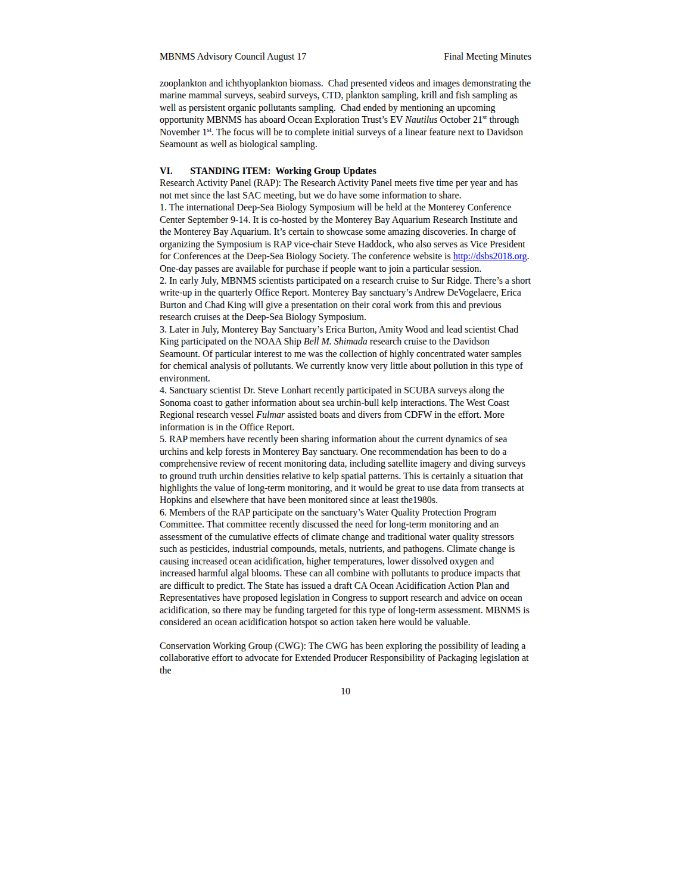MBNMS Advisory Council August 17
Final Meeting Minutes
zooplankton and ichthyoplankton biomass. Chad presented videos and images demonstrating the marine mammal surveys, seabird surveys, CTD, plankton sampling, krill and fish sampling as well as persistent organic pollutants sampling. Chad ended by mentioning an upcoming opportunity MBNMS has aboard Ocean Exploration Trust’s EV Nautilus October 21st through November 1st. The focus will be to complete initial surveys of a linear feature next to Davidson Seamount as well as biological sampling.
VI. STANDING ITEM: Working Group Updates
Research Activity Panel (RAP): The Research Activity Panel meets five time per year and has not met since the last SAC meeting, but we do have some information to share.
1. The international Deep-Sea Biology Symposium will be held at the Monterey Conference Center September 9-14. It is co-hosted by the Monterey Bay Aquarium Research Institute and the Monterey Bay Aquarium. It’s certain to showcase some amazing discoveries. In charge of organizing the Symposium is RAP vice-chair Steve Haddock, who also serves as Vice President for Conferences at the Deep-Sea Biology Society. The conference website is http://dsbs2018.org. One-day passes are available for purchase if people want to join a particular session.
2. In early July, MBNMS scientists participated on a research cruise to Sur Ridge. There’s a short write-up in the quarterly Office Report. Monterey Bay sanctuary’s Andrew DeVogelaere, Erica Burton and Chad King will give a presentation on their coral work from this and previous research cruises at the Deep-Sea Biology Symposium.
3. Later in July, Monterey Bay Sanctuary’s Erica Burton, Amity Wood and lead scientist Chad King participated on the NOAA Ship Bell M. Shimada research cruise to the Davidson Seamount. Of particular interest to me was the collection of highly concentrated water samples for chemical analysis of pollutants. We currently know very little about pollution in this type of environment.
4. Sanctuary scientist Dr. Steve Lonhart recently participated in SCUBA surveys along the Sonoma coast to gather information about sea urchin-bull kelp interactions. The West Coast Regional research vessel Fulmar assisted boats and divers from CDFW in the effort. More information is in the Office Report.
5. RAP members have recently been sharing information about the current dynamics of sea urchins and kelp forests in Monterey Bay sanctuary. One recommendation has been to do a comprehensive review of recent monitoring data, including satellite imagery and diving surveys to ground truth urchin densities relative to kelp spatial patterns. This is certainly a situation that highlights the value of long-term monitoring, and it would be great to use data from transects at Hopkins and elsewhere that have been monitored since at least the1980s.
6. Members of the RAP participate on the sanctuary’s Water Quality Protection Program Committee. That committee recently discussed the need for long-term monitoring and an assessment of the cumulative effects of climate change and traditional water quality stressors such as pesticides, industrial compounds, metals, nutrients, and pathogens. Climate change is causing increased ocean acidification, higher temperatures, lower dissolved oxygen and increased harmful algal blooms. These can all combine with pollutants to produce impacts that are difficult to predict. The State has issued a draft CA Ocean Acidification Action Plan and Representatives have proposed legislation in Congress to support research and advice on ocean acidification, so there may be funding targeted for this type of long-term assessment. MBNMS is considered an ocean acidification hotspot so action taken here would be valuable.
Conservation Working Group (CWG): The CWG has been exploring the possibility of leading a collaborative effort to advocate for Extended Producer Responsibility of Packaging legislation at the
10